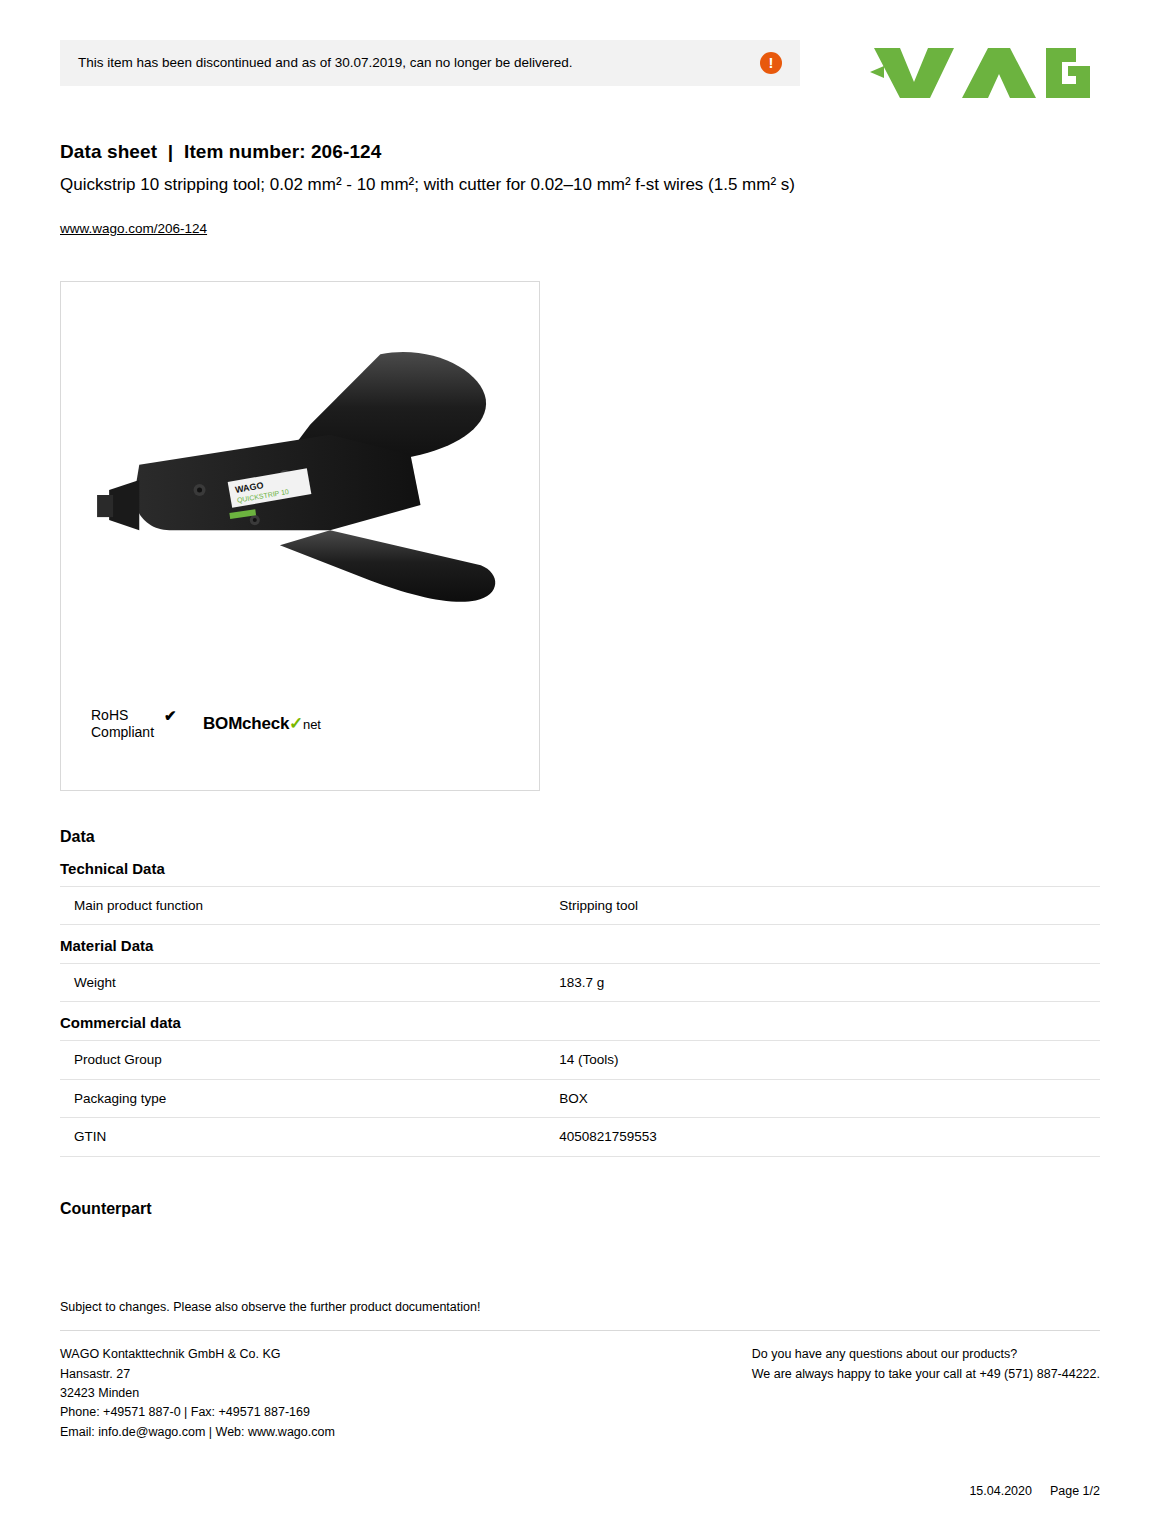This item has been discontinued and as of 30.07.2019, can no longer be delivered. !
Data sheet | Item number: 206-124
Quickstrip 10 stripping tool; 0.02 mm² - 10 mm²; with cutter for 0.02–10 mm² f-st wires (1.5 mm² s)
www.wago.com/206-124
WAGO QUICKSTRIP 10
RoHS
Compliant
✔
BOMcheck✓net
Data
Technical Data
| Main product function | Stripping tool |
Material Data
| Weight | 183.7 g |
Commercial data
| Product Group | 14 (Tools) |
| Packaging type | BOX |
| GTIN | 4050821759553 |
Counterpart
Subject to changes. Please also observe the further product documentation!
WAGO Kontakttechnik GmbH & Co. KG
Hansastr. 27
32423 Minden
Phone: +49571 887-0 | Fax: +49571 887-169
Email: info.de@wago.com | Web: www.wago.com
Do you have any questions about our products?
We are always happy to take your call at +49 (571) 887-44222.
15.04.2020 Page 1/2